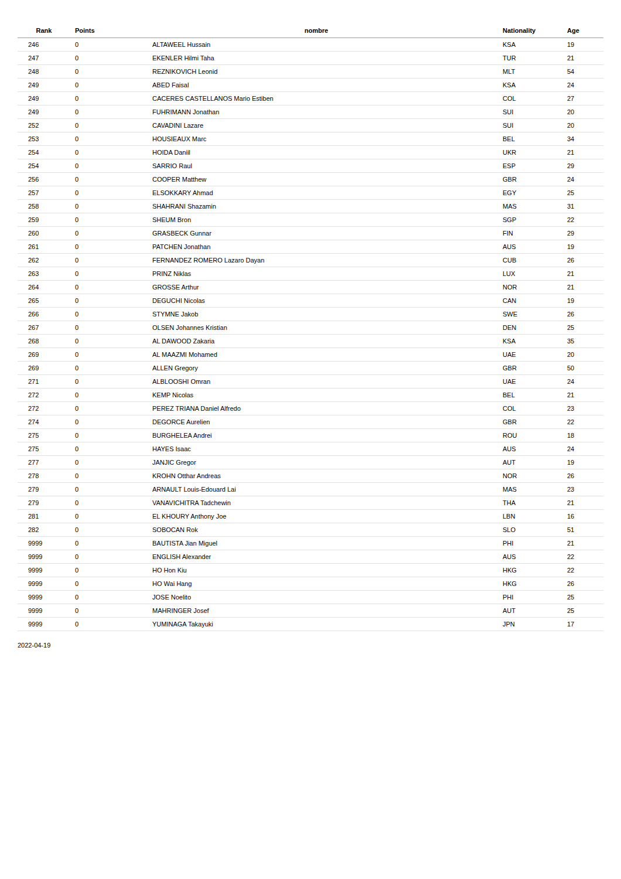| Rank | Points | nombre | Nationality | Age |
| --- | --- | --- | --- | --- |
| 246 | 0 | ALTAWEEL Hussain | KSA | 19 |
| 247 | 0 | EKENLER Hilmi Taha | TUR | 21 |
| 248 | 0 | REZNIKOVICH Leonid | MLT | 54 |
| 249 | 0 | ABED Faisal | KSA | 24 |
| 249 | 0 | CACERES CASTELLANOS Mario Estiben | COL | 27 |
| 249 | 0 | FUHRIMANN Jonathan | SUI | 20 |
| 252 | 0 | CAVADINI Lazare | SUI | 20 |
| 253 | 0 | HOUSIEAUX Marc | BEL | 34 |
| 254 | 0 | HOIDA Daniil | UKR | 21 |
| 254 | 0 | SARRIO Raul | ESP | 29 |
| 256 | 0 | COOPER Matthew | GBR | 24 |
| 257 | 0 | ELSOKKARY Ahmad | EGY | 25 |
| 258 | 0 | SHAHRANI Shazamin | MAS | 31 |
| 259 | 0 | SHEUM Bron | SGP | 22 |
| 260 | 0 | GRASBECK Gunnar | FIN | 29 |
| 261 | 0 | PATCHEN Jonathan | AUS | 19 |
| 262 | 0 | FERNANDEZ ROMERO Lazaro Dayan | CUB | 26 |
| 263 | 0 | PRINZ Niklas | LUX | 21 |
| 264 | 0 | GROSSE Arthur | NOR | 21 |
| 265 | 0 | DEGUCHI Nicolas | CAN | 19 |
| 266 | 0 | STYMNE Jakob | SWE | 26 |
| 267 | 0 | OLSEN Johannes Kristian | DEN | 25 |
| 268 | 0 | AL DAWOOD Zakaria | KSA | 35 |
| 269 | 0 | AL MAAZMI Mohamed | UAE | 20 |
| 269 | 0 | ALLEN Gregory | GBR | 50 |
| 271 | 0 | ALBLOOSHI Omran | UAE | 24 |
| 272 | 0 | KEMP Nicolas | BEL | 21 |
| 272 | 0 | PEREZ TRIANA Daniel Alfredo | COL | 23 |
| 274 | 0 | DEGORCE Aurelien | GBR | 22 |
| 275 | 0 | BURGHELEA Andrei | ROU | 18 |
| 275 | 0 | HAYES Isaac | AUS | 24 |
| 277 | 0 | JANJIC Gregor | AUT | 19 |
| 278 | 0 | KROHN Otthar Andreas | NOR | 26 |
| 279 | 0 | ARNAULT Louis-Edouard Lai | MAS | 23 |
| 279 | 0 | VANAVICHITRA Tadchewin | THA | 21 |
| 281 | 0 | EL KHOURY Anthony Joe | LBN | 16 |
| 282 | 0 | SOBOCAN Rok | SLO | 51 |
| 9999 | 0 | BAUTISTA Jian Miguel | PHI | 21 |
| 9999 | 0 | ENGLISH Alexander | AUS | 22 |
| 9999 | 0 | HO Hon Kiu | HKG | 22 |
| 9999 | 0 | HO Wai Hang | HKG | 26 |
| 9999 | 0 | JOSE Noelito | PHI | 25 |
| 9999 | 0 | MAHRINGER Josef | AUT | 25 |
| 9999 | 0 | YUMINAGA Takayuki | JPN | 17 |
2022-04-19